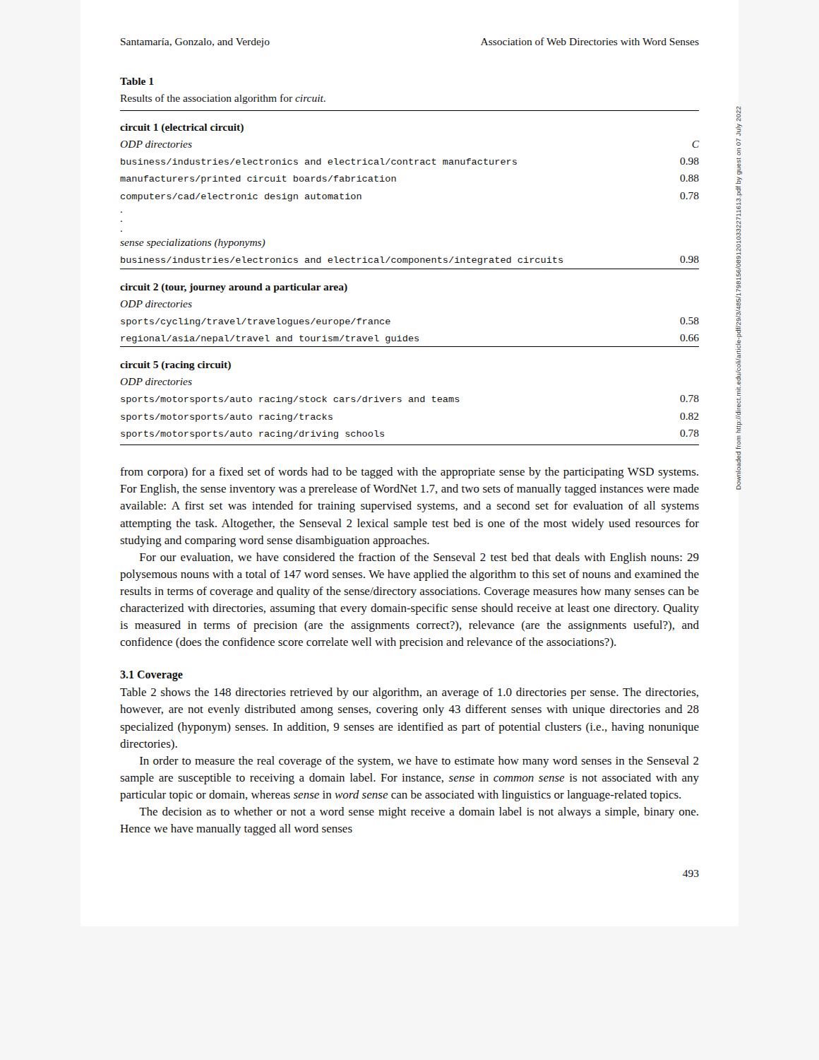Downloaded from http://direct.mit.edu/coli/article-pdf/29/3/485/1798156/089120103322711613.pdf by guest on 07 July 2022
Santamaría, Gonzalo, and Verdejo
Association of Web Directories with Word Senses
Table 1
Results of the association algorithm for circuit.
| circuit 1 (electrical circuit) | |
| ODP directories | C |
| business/industries/electronics and electrical/contract manufacturers | 0.98 |
| manufacturers/printed circuit boards/fabrication | 0.88 |
| computers/cad/electronic design automation | 0.78 |
| . . . | |
| sense specializations (hyponyms) | |
| business/industries/electronics and electrical/components/integrated circuits | 0.98 |
| circuit 2 (tour, journey around a particular area) | |
| ODP directories | |
| sports/cycling/travel/travelogues/europe/france | 0.58 |
| regional/asia/nepal/travel and tourism/travel guides | 0.66 |
| circuit 5 (racing circuit) | |
| ODP directories | |
| sports/motorsports/auto racing/stock cars/drivers and teams | 0.78 |
| sports/motorsports/auto racing/tracks | 0.82 |
| sports/motorsports/auto racing/driving schools | 0.78 |
from corpora) for a fixed set of words had to be tagged with the appropriate sense by the participating WSD systems. For English, the sense inventory was a prerelease of WordNet 1.7, and two sets of manually tagged instances were made available: A first set was intended for training supervised systems, and a second set for evaluation of all systems attempting the task. Altogether, the Senseval 2 lexical sample test bed is one of the most widely used resources for studying and comparing word sense disambiguation approaches.
For our evaluation, we have considered the fraction of the Senseval 2 test bed that deals with English nouns: 29 polysemous nouns with a total of 147 word senses. We have applied the algorithm to this set of nouns and examined the results in terms of coverage and quality of the sense/directory associations. Coverage measures how many senses can be characterized with directories, assuming that every domain-specific sense should receive at least one directory. Quality is measured in terms of precision (are the assignments correct?), relevance (are the assignments useful?), and confidence (does the confidence score correlate well with precision and relevance of the associations?).
3.1 Coverage
Table 2 shows the 148 directories retrieved by our algorithm, an average of 1.0 directories per sense. The directories, however, are not evenly distributed among senses, covering only 43 different senses with unique directories and 28 specialized (hyponym) senses. In addition, 9 senses are identified as part of potential clusters (i.e., having nonunique directories).
In order to measure the real coverage of the system, we have to estimate how many word senses in the Senseval 2 sample are susceptible to receiving a domain label. For instance, sense in common sense is not associated with any particular topic or domain, whereas sense in word sense can be associated with linguistics or language-related topics.
The decision as to whether or not a word sense might receive a domain label is not always a simple, binary one. Hence we have manually tagged all word senses
493